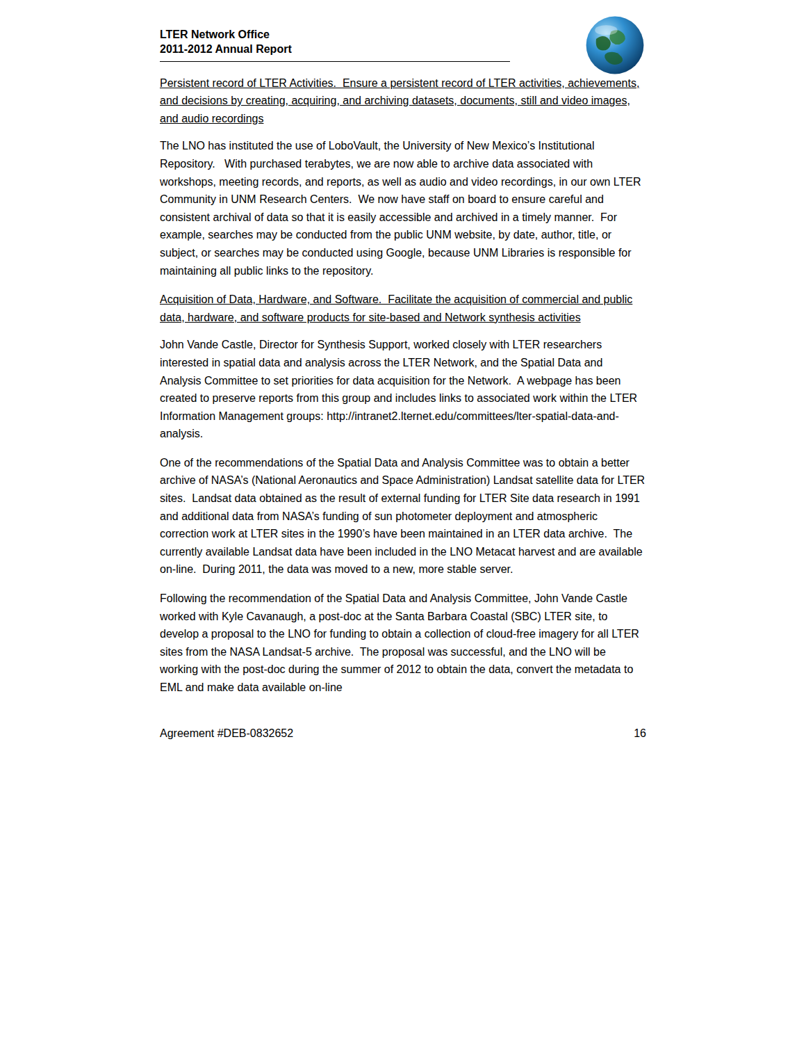LTER Network Office
2011-2012 Annual Report
Persistent record of LTER Activities. Ensure a persistent record of LTER activities, achievements, and decisions by creating, acquiring, and archiving datasets, documents, still and video images, and audio recordings
The LNO has instituted the use of LoboVault, the University of New Mexico’s Institutional Repository. With purchased terabytes, we are now able to archive data associated with workshops, meeting records, and reports, as well as audio and video recordings, in our own LTER Community in UNM Research Centers. We now have staff on board to ensure careful and consistent archival of data so that it is easily accessible and archived in a timely manner. For example, searches may be conducted from the public UNM website, by date, author, title, or subject, or searches may be conducted using Google, because UNM Libraries is responsible for maintaining all public links to the repository.
Acquisition of Data, Hardware, and Software. Facilitate the acquisition of commercial and public data, hardware, and software products for site-based and Network synthesis activities
John Vande Castle, Director for Synthesis Support, worked closely with LTER researchers interested in spatial data and analysis across the LTER Network, and the Spatial Data and Analysis Committee to set priorities for data acquisition for the Network. A webpage has been created to preserve reports from this group and includes links to associated work within the LTER Information Management groups: http://intranet2.lternet.edu/committees/lter-spatial-data-and-analysis.
One of the recommendations of the Spatial Data and Analysis Committee was to obtain a better archive of NASA’s (National Aeronautics and Space Administration) Landsat satellite data for LTER sites. Landsat data obtained as the result of external funding for LTER Site data research in 1991 and additional data from NASA’s funding of sun photometer deployment and atmospheric correction work at LTER sites in the 1990’s have been maintained in an LTER data archive. The currently available Landsat data have been included in the LNO Metacat harvest and are available on-line. During 2011, the data was moved to a new, more stable server.
Following the recommendation of the Spatial Data and Analysis Committee, John Vande Castle worked with Kyle Cavanaugh, a post-doc at the Santa Barbara Coastal (SBC) LTER site, to develop a proposal to the LNO for funding to obtain a collection of cloud-free imagery for all LTER sites from the NASA Landsat-5 archive. The proposal was successful, and the LNO will be working with the post-doc during the summer of 2012 to obtain the data, convert the metadata to EML and make data available on-line
Agreement #DEB-0832652 16